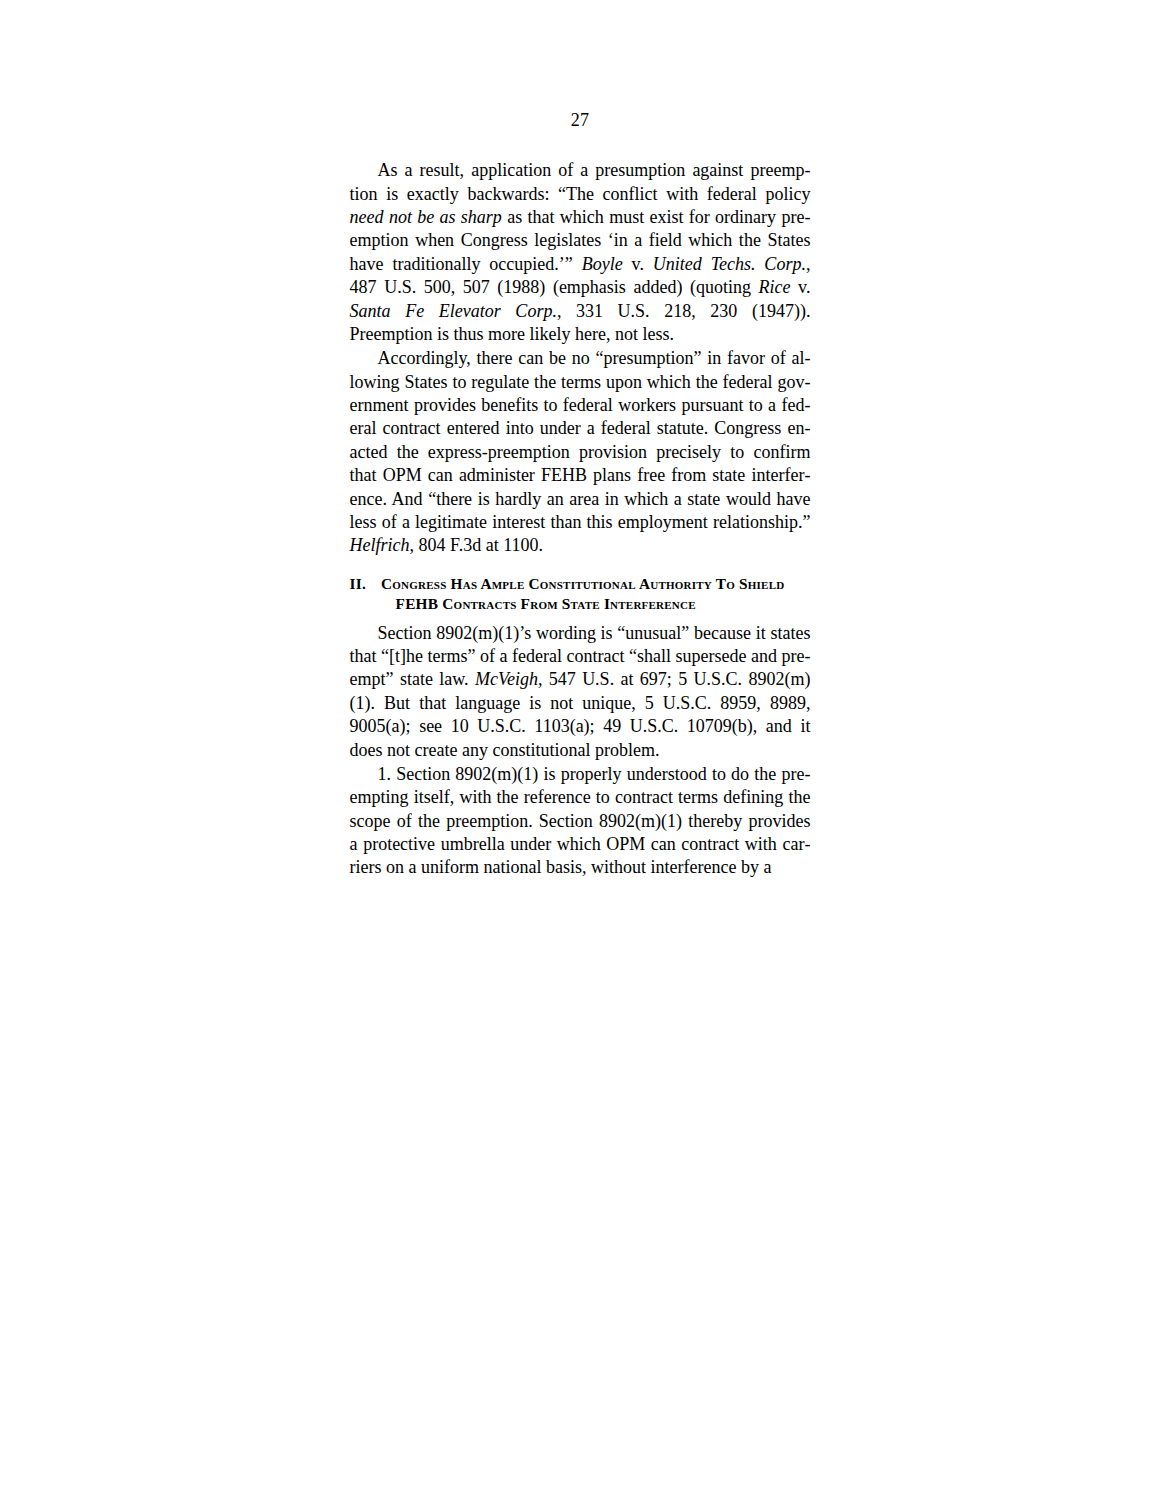27
As a result, application of a presumption against preemption is exactly backwards: “The conflict with federal policy need not be as sharp as that which must exist for ordinary preemption when Congress legislates ‘in a field which the States have traditionally occupied.’” Boyle v. United Techs. Corp., 487 U.S. 500, 507 (1988) (emphasis added) (quoting Rice v. Santa Fe Elevator Corp., 331 U.S. 218, 230 (1947)). Preemption is thus more likely here, not less.
Accordingly, there can be no “presumption” in favor of allowing States to regulate the terms upon which the federal government provides benefits to federal workers pursuant to a federal contract entered into under a federal statute. Congress enacted the express-preemption provision precisely to confirm that OPM can administer FEHB plans free from state interference. And “there is hardly an area in which a state would have less of a legitimate interest than this employment relationship.” Helfrich, 804 F.3d at 1100.
II. Congress Has Ample Constitutional Authority To ShieldFEHB Contracts From State Interference
Section 8902(m)(1)’s wording is “unusual” because it states that “[t]he terms” of a federal contract “shall supersede and preempt” state law. McVeigh, 547 U.S. at 697; 5 U.S.C. 8902(m)(1). But that language is not unique, 5 U.S.C. 8959, 8989, 9005(a); see 10 U.S.C. 1103(a); 49 U.S.C. 10709(b), and it does not create any constitutional problem.
1. Section 8902(m)(1) is properly understood to do the preempting itself, with the reference to contract terms defining the scope of the preemption. Section 8902(m)(1) thereby provides a protective umbrella under which OPM can contract with carriers on a uniform national basis, without interference by a